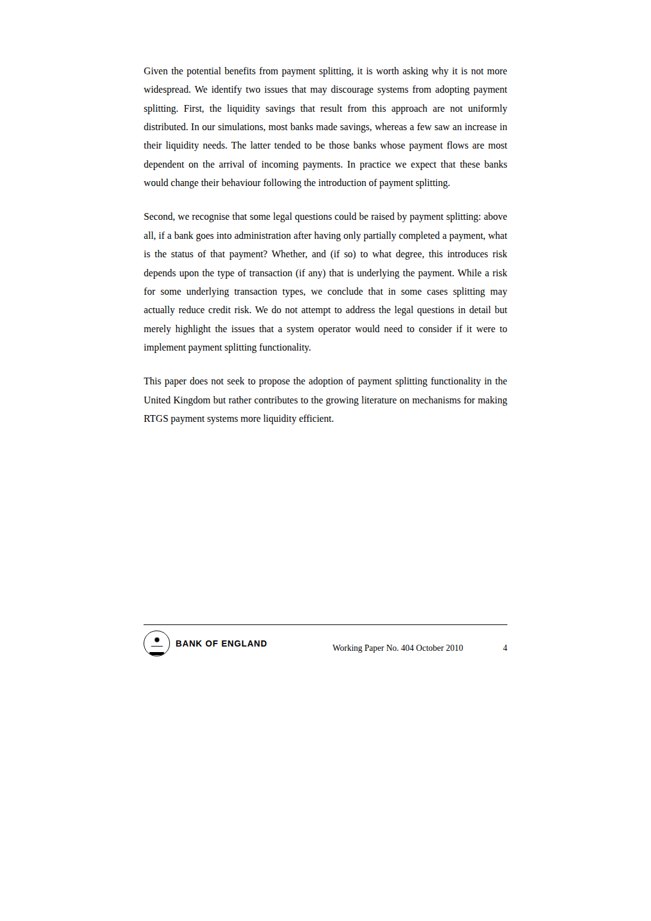Given the potential benefits from payment splitting, it is worth asking why it is not more widespread. We identify two issues that may discourage systems from adopting payment splitting. First, the liquidity savings that result from this approach are not uniformly distributed. In our simulations, most banks made savings, whereas a few saw an increase in their liquidity needs. The latter tended to be those banks whose payment flows are most dependent on the arrival of incoming payments. In practice we expect that these banks would change their behaviour following the introduction of payment splitting.
Second, we recognise that some legal questions could be raised by payment splitting: above all, if a bank goes into administration after having only partially completed a payment, what is the status of that payment? Whether, and (if so) to what degree, this introduces risk depends upon the type of transaction (if any) that is underlying the payment. While a risk for some underlying transaction types, we conclude that in some cases splitting may actually reduce credit risk. We do not attempt to address the legal questions in detail but merely highlight the issues that a system operator would need to consider if it were to implement payment splitting functionality.
This paper does not seek to propose the adoption of payment splitting functionality in the United Kingdom but rather contributes to the growing literature on mechanisms for making RTGS payment systems more liquidity efficient.
BANK OF ENGLAND
Working Paper No. 404 October 2010 4